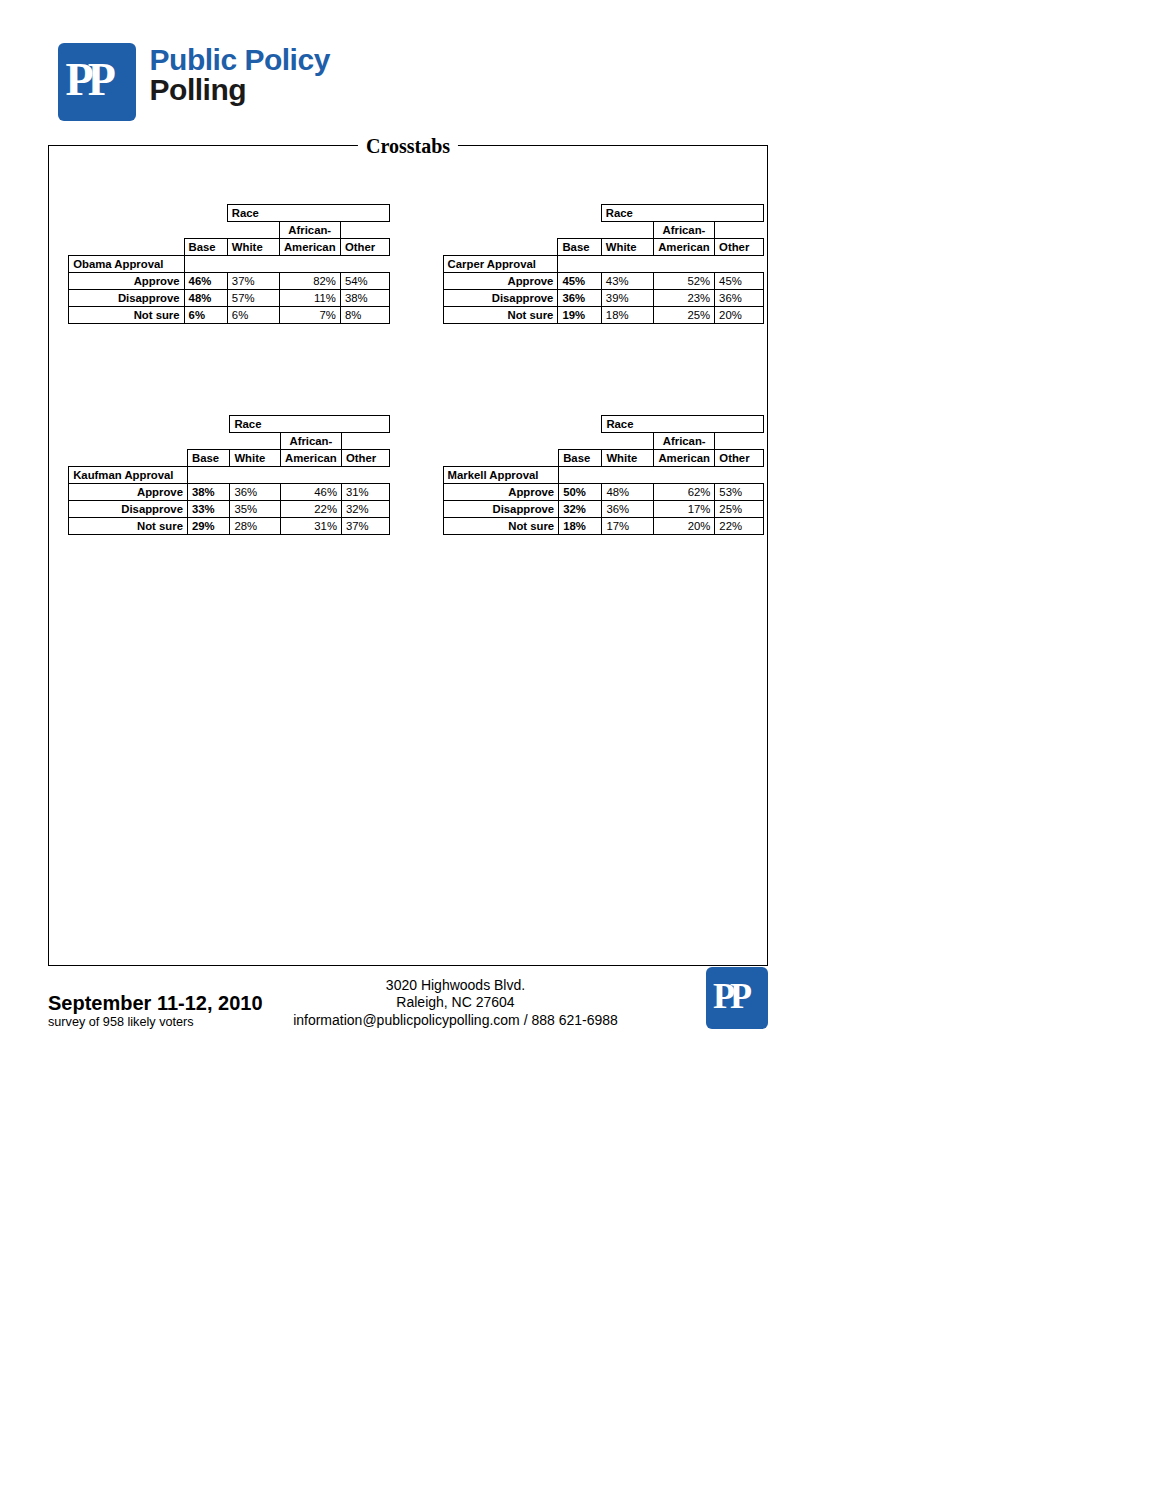PP
Public Policy
Polling
Crosstabs
| | | Race |
| | | | African- | |
| | Base | White | American | Other |
| Obama Approval | | | | |
| Approve | 46% | 37% | 82% | 54% |
| Disapprove | 48% | 57% | 11% | 38% |
| Not sure | 6% | 6% | 7% | 8% |
| | | Race |
| | | | African- | |
| | Base | White | American | Other |
| Carper Approval | | | | |
| Approve | 45% | 43% | 52% | 45% |
| Disapprove | 36% | 39% | 23% | 36% |
| Not sure | 19% | 18% | 25% | 20% |
| | | Race |
| | | | African- | |
| | Base | White | American | Other |
| Kaufman Approval | | | | |
| Approve | 38% | 36% | 46% | 31% |
| Disapprove | 33% | 35% | 22% | 32% |
| Not sure | 29% | 28% | 31% | 37% |
| | | Race |
| | | | African- | |
| | Base | White | American | Other |
| Markell Approval | | | | |
| Approve | 50% | 48% | 62% | 53% |
| Disapprove | 32% | 36% | 17% | 25% |
| Not sure | 18% | 17% | 20% | 22% |
September 11-12, 2010
survey of 958 likely voters
3020 Highwoods Blvd.
Raleigh, NC 27604
information@publicpolicypolling.com / 888 621-6988
PP